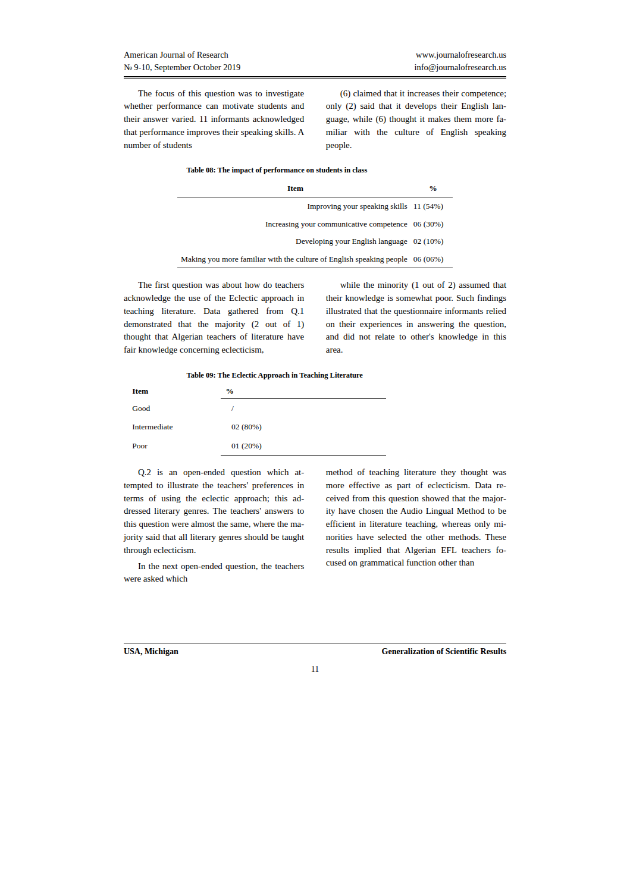American Journal of Research
№ 9-10, September October 2019
www.journalofresearch.us
info@journalofresearch.us
The focus of this question was to investigate whether performance can motivate students and their answer varied. 11 informants acknowledged that performance improves their speaking skills. A number of students
(6) claimed that it increases their competence; only (2) said that it develops their English language, while (6) thought it makes them more familiar with the culture of English speaking people.
Table 08: The impact of performance on students in class
| Item | % |
| --- | --- |
| Improving your speaking skills | 11 (54%) |
| Increasing your communicative competence | 06 (30%) |
| Developing your English language | 02 (10%) |
| Making you more familiar with the culture of English speaking people | 06 (06%) |
The first question was about how do teachers acknowledge the use of the Eclectic approach in teaching literature. Data gathered from Q.1 demonstrated that the majority (2 out of 1) thought that Algerian teachers of literature have fair knowledge concerning eclecticism,
while the minority (1 out of 2) assumed that their knowledge is somewhat poor. Such findings illustrated that the questionnaire informants relied on their experiences in answering the question, and did not relate to other's knowledge in this area.
Table 09: The Eclectic Approach in Teaching Literature
| Item | % |
| --- | --- |
| Good | / |
| Intermediate | 02 (80%) |
| Poor | 01 (20%) |
Q.2 is an open-ended question which attempted to illustrate the teachers' preferences in terms of using the eclectic approach; this addressed literary genres. The teachers' answers to this question were almost the same, where the majority said that all literary genres should be taught through eclecticism.
In the next open-ended question, the teachers were asked which
method of teaching literature they thought was more effective as part of eclecticism. Data received from this question showed that the majority have chosen the Audio Lingual Method to be efficient in literature teaching, whereas only minorities have selected the other methods. These results implied that Algerian EFL teachers focused on grammatical function other than
USA, Michigan
Generalization of Scientific Results
11